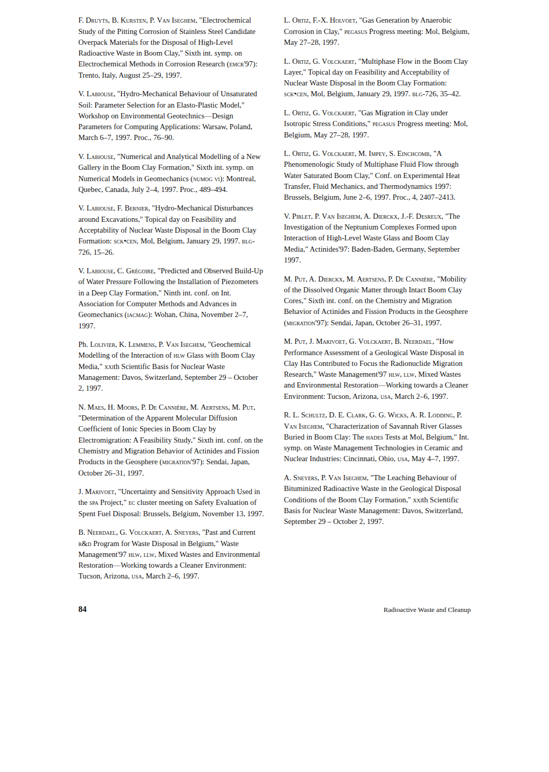F. Druyts, B. Kursten, P. Van Iseghem, "Electrochemical Study of the Pitting Corrosion of Stainless Steel Candidate Overpack Materials for the Disposal of High-Level Radioactive Waste in Boom Clay," Sixth int. symp. on Electrochemical Methods in Corrosion Research (emcr'97): Trento, Italy, August 25–29, 1997.
V. Labiouse, "Hydro-Mechanical Behaviour of Unsaturated Soil: Parameter Selection for an Elasto-Plastic Model," Workshop on Environmental Geotechnics—Design Parameters for Computing Applications: Warsaw, Poland, March 6–7, 1997. Proc., 76–90.
V. Labiouse, "Numerical and Analytical Modelling of a New Gallery in the Boom Clay Formation," Sixth int. symp. on Numerical Models in Geomechanics (numog vi): Montreal, Quebec, Canada, July 2–4, 1997. Proc., 489–494.
V. Labiouse, F. Bernier, "Hydro-Mechanical Disturbances around Excavations," Topical day on Feasibility and Acceptability of Nuclear Waste Disposal in the Boom Clay Formation: sck•cen, Mol, Belgium, January 29, 1997. blg-726, 15–26.
V. Labiouse, C. Grégoire, "Predicted and Observed Build-Up of Water Pressure Following the Installation of Piezometers in a Deep Clay Formation," Ninth int. conf. on Int. Association for Computer Methods and Advances in Geomechanics (iacmag): Wohan, China, November 2–7, 1997.
Ph. Lolivier, K. Lemmens, P. Van Iseghem, "Geochemical Modelling of the Interaction of hlw Glass with Boom Clay Media," xxith Scientific Basis for Nuclear Waste Management: Davos, Switzerland, September 29 – October 2, 1997.
N. Maes, H. Moors, P. De Cannière, M. Aertsens, M. Put, "Determination of the Apparent Molecular Diffusion Coefficient of Ionic Species in Boom Clay by Electromigration: A Feasibility Study," Sixth int. conf. on the Chemistry and Migration Behavior of Actinides and Fission Products in the Geosphere (migration'97): Sendai, Japan, October 26–31, 1997.
J. Marivoet, "Uncertainty and Sensitivity Approach Used in the spa Project," ec cluster meeting on Safety Evaluation of Spent Fuel Disposal: Brussels, Belgium, November 13, 1997.
B. Neerdael, G. Volckaert, A. Sneyers, "Past and Current r&d Program for Waste Disposal in Belgium," Waste Management'97 hlw, llw, Mixed Wastes and Environmental Restoration—Working towards a Cleaner Environment: Tucson, Arizona, usa, March 2–6, 1997.
L. Ortiz, F.-X. Holvoet, "Gas Generation by Anaerobic Corrosion in Clay," pegasus Progress meeting: Mol, Belgium, May 27–28, 1997.
L. Ortiz, G. Volckaert, "Multiphase Flow in the Boom Clay Layer," Topical day on Feasibility and Acceptability of Nuclear Waste Disposal in the Boom Clay Formation: sck•cen, Mol, Belgium, January 29, 1997. blg-726, 35–42.
L. Ortiz, G. Volckaert, "Gas Migration in Clay under Isotropic Stress Conditions," pegasus Progress meeting: Mol, Belgium, May 27–28, 1997.
L. Ortiz, G. Volckaert, M. Impey, S. Einchcomb, "A Phenomenologic Study of Multiphase Fluid Flow through Water Saturated Boom Clay," Conf. on Experimental Heat Transfer, Fluid Mechanics, and Thermodynamics 1997: Brussels, Belgium, June 2–6, 1997. Proc., 4, 2407–2413.
V. Pirlet, P. Van Iseghem, A. Dierckx, J.-F. Desreux, "The Investigation of the Neptunium Complexes Formed upon Interaction of High-Level Waste Glass and Boom Clay Media," Actinides'97: Baden-Baden, Germany, September 1997.
M. Put, A. Dierckx, M. Aertsens, P. De Cannière, "Mobility of the Dissolved Organic Matter through Intact Boom Clay Cores," Sixth int. conf. on the Chemistry and Migration Behavior of Actinides and Fission Products in the Geosphere (migration'97): Sendai, Japan, October 26–31, 1997.
M. Put, J. Marivoet, G. Volckaert, B. Neerdael, "How Performance Assessment of a Geological Waste Disposal in Clay Has Contributed to Focus the Radionuclide Migration Research," Waste Management'97 hlw, llw, Mixed Wastes and Environmental Restoration—Working towards a Cleaner Environment: Tucson, Arizona, usa, March 2–6, 1997.
R. L. Schultz, D. E. Clark, G. G. Wicks, A. R. Lodding, P. Van Iseghem, "Characterization of Savannah River Glasses Buried in Boom Clay: The hades Tests at Mol, Belgium," Int. symp. on Waste Management Technologies in Ceramic and Nuclear Industries: Cincinnati, Ohio, usa, May 4–7, 1997.
A. Sneyers, P. Van Iseghem, "The Leaching Behaviour of Bituminized Radioactive Waste in the Geological Disposal Conditions of the Boom Clay Formation," xxith Scientific Basis for Nuclear Waste Management: Davos, Switzerland, September 29 – October 2, 1997.
84 Radioactive Waste and Cleanup